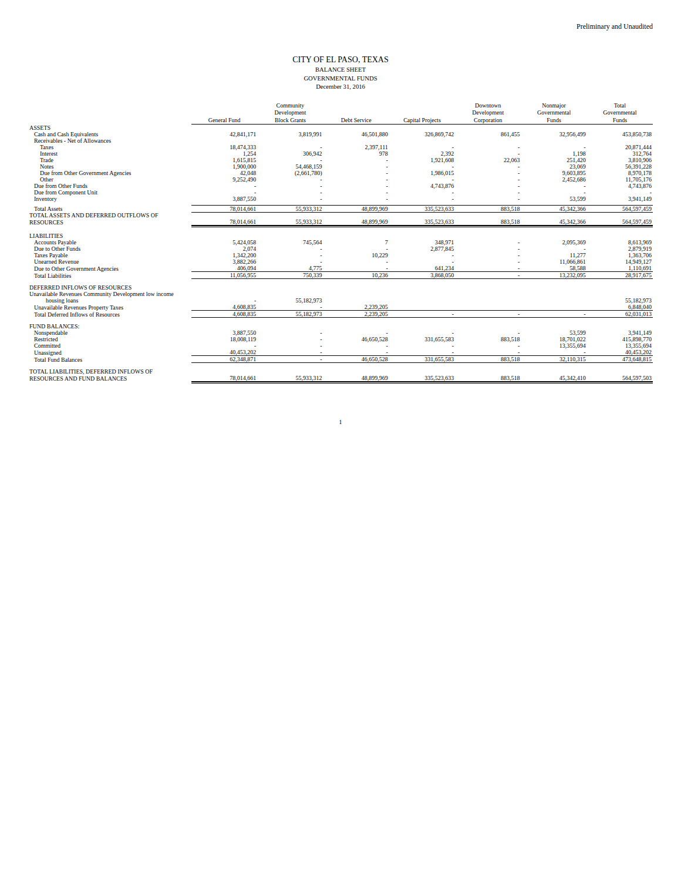Preliminary and Unaudited
CITY OF EL PASO, TEXAS
BALANCE SHEET
GOVERNMENTAL FUNDS
December 31, 2016
| | | Community | | | Downtown | Nonmajor | Total |
| --- | --- | --- | --- | --- | --- | --- | --- |
| | | Development | | | Development | Governmental | Governmental |
| | General Fund | Block Grants | Debt Service | Capital Projects | Corporation | Funds | Funds |
| ASSETS | |
| Cash and Cash Equivalents | 42,841,171 | 3,819,991 | 46,501,880 | 326,869,742 | 861,455 | 32,956,499 | 453,850,738 |
| Receivables - Net of Allowances | |
| Taxes | 18,474,333 | - | 2,397,111 | - | - | - | 20,871,444 |
| Interest | 1,254 | 306,942 | 978 | 2,392 | - | 1,198 | 312,764 |
| Trade | 1,615,815 | - | - | 1,921,608 | 22,063 | 251,420 | 3,810,906 |
| Notes | 1,900,000 | 54,468,159 | - | - | - | 23,069 | 56,391,228 |
| Due from Other Government Agencies | 42,048 | (2,661,780) | - | 1,986,015 | - | 9,603,895 | 8,970,178 |
| Other | 9,252,490 | - | - | - | - | 2,452,686 | 11,705,176 |
| Due from Other Funds | - | - | - | 4,743,876 | - | - | 4,743,876 |
| Due from Component Unit | - | - | - | - | - | - | - |
| Inventory | 3,887,550 | - | - | - | - | 53,599 | 3,941,149 |
| Total Assets | 78,014,661 | 55,933,312 | 48,899,969 | 335,523,633 | 883,518 | 45,342,366 | 564,597,459 |
| TOTAL ASSETS AND DEFERRED OUTFLOWS OF | |
| RESOURCES | 78,014,661 | 55,933,312 | 48,899,969 | 335,523,633 | 883,518 | 45,342,366 | 564,597,459 |
| LIABILITIES | |
| Accounts Payable | 5,424,058 | 745,564 | 7 | 348,971 | - | 2,095,369 | 8,613,969 |
| Due to Other Funds | 2,074 | - | - | 2,877,845 | - | - | 2,879,919 |
| Taxes Payable | 1,342,200 | - | 10,229 | - | - | 11,277 | 1,363,706 |
| Unearned Revenue | 3,882,266 | - | - | - | - | 11,066,861 | 14,949,127 |
| Due to Other Government Agencies | 406,094 | 4,775 | - | 641,234 | - | 58,588 | 1,110,691 |
| Total Liabilities | 11,056,955 | 750,339 | 10,236 | 3,868,050 | - | 13,232,095 | 28,917,675 |
| DEFERRED INFLOWS OF RESOURCES | |
| Unavailable Revenues Community Development low income | |
| housing loans | - | 55,182,973 | | | | | 55,182,973 |
| Unavailable Revenues Property Taxes | 4,608,835 | - | 2,239,205 | | | | 6,848,040 |
| Total Deferred Inflows of Resources | 4,608,835 | 55,182,973 | 2,239,205 | - | - | - | 62,031,013 |
| FUND BALANCES: | |
| Nonspendable | 3,887,550 | - | - | - | - | 53,599 | 3,941,149 |
| Restricted | 18,008,119 | - | 46,650,528 | 331,655,583 | 883,518 | 18,701,022 | 415,898,770 |
| Committed | - | - | - | - | - | 13,355,694 | 13,355,694 |
| Unassigned | 40,453,202 | - | - | - | - | - | 40,453,202 |
| Total Fund Balances | 62,348,871 | - | 46,650,528 | 331,655,583 | 883,518 | 32,110,315 | 473,648,815 |
| TOTAL LIABILITIES, DEFERRED INFLOWS OF | |
| RESOURCES AND FUND BALANCES | 78,014,661 | 55,933,312 | 48,899,969 | 335,523,633 | 883,518 | 45,342,410 | 564,597,503 |
1